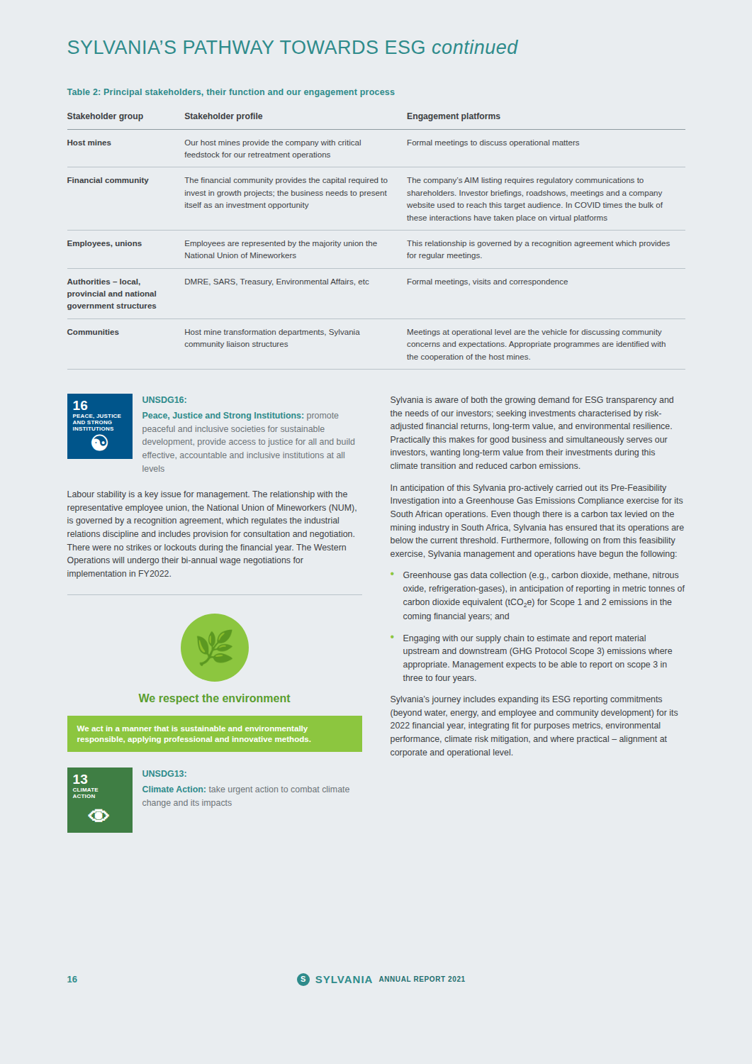SYLVANIA’S PATHWAY TOWARDS ESG continued
Table 2: Principal stakeholders, their function and our engagement process
| Stakeholder group | Stakeholder profile | Engagement platforms |
| --- | --- | --- |
| Host mines | Our host mines provide the company with critical feedstock for our retreatment operations | Formal meetings to discuss operational matters |
| Financial community | The financial community provides the capital required to invest in growth projects; the business needs to present itself as an investment opportunity | The company’s AIM listing requires regulatory communications to shareholders. Investor briefings, roadshows, meetings and a company website used to reach this target audience. In COVID times the bulk of these interactions have taken place on virtual platforms |
| Employees, unions | Employees are represented by the majority union the National Union of Mineworkers | This relationship is governed by a recognition agreement which provides for regular meetings. |
| Authorities – local, provincial and national government structures | DMRE, SARS, Treasury, Environmental Affairs, etc | Formal meetings, visits and correspondence |
| Communities | Host mine transformation departments, Sylvania community liaison structures | Meetings at operational level are the vehicle for discussing community concerns and expectations. Appropriate programmes are identified with the cooperation of the host mines. |
16
PEACE, JUSTICE
AND STRONG
INSTITUTIONS
☯
UNSDG16:
Peace, Justice and Strong Institutions: promote peaceful and inclusive societies for sustainable development, provide access to justice for all and build effective, accountable and inclusive institutions at all levels
Labour stability is a key issue for management. The relationship with the representative employee union, the National Union of Mineworkers (NUM), is governed by a recognition agreement, which regulates the industrial relations discipline and includes provision for consultation and negotiation. There were no strikes or lockouts during the financial year. The Western Operations will undergo their bi-annual wage negotiations for implementation in FY2022.
🌿
We respect the environment
We act in a manner that is sustainable and environmentally responsible, applying professional and innovative methods.
13
CLIMATE
ACTION
👁
UNSDG13:
Climate Action: take urgent action to combat climate change and its impacts
Sylvania is aware of both the growing demand for ESG transparency and the needs of our investors; seeking investments characterised by risk-adjusted financial returns, long-term value, and environmental resilience. Practically this makes for good business and simultaneously serves our investors, wanting long-term value from their investments during this climate transition and reduced carbon emissions.
In anticipation of this Sylvania pro-actively carried out its Pre-Feasibility Investigation into a Greenhouse Gas Emissions Compliance exercise for its South African operations. Even though there is a carbon tax levied on the mining industry in South Africa, Sylvania has ensured that its operations are below the current threshold. Furthermore, following on from this feasibility exercise, Sylvania management and operations have begun the following:
Greenhouse gas data collection (e.g., carbon dioxide, methane, nitrous oxide, refrigeration-gases), in anticipation of reporting in metric tonnes of carbon dioxide equivalent (tCO2e) for Scope 1 and 2 emissions in the coming financial years; and
Engaging with our supply chain to estimate and report material upstream and downstream (GHG Protocol Scope 3) emissions where appropriate. Management expects to be able to report on scope 3 in three to four years.
Sylvania’s journey includes expanding its ESG reporting commitments (beyond water, energy, and employee and community development) for its 2022 financial year, integrating fit for purposes metrics, environmental performance, climate risk mitigation, and where practical – alignment at corporate and operational level.
16
S SYLVANIA ANNUAL REPORT 2021